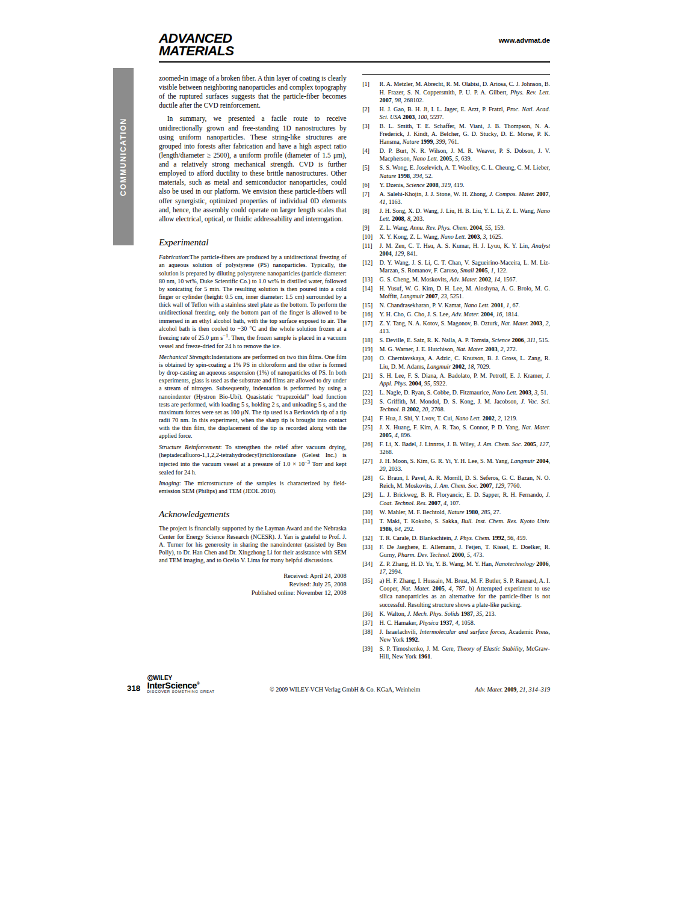ADVANCED MATERIALS
www.advmat.de
COMMUNICATION
zoomed-in image of a broken fiber. A thin layer of coating is clearly visible between neighboring nanoparticles and complex topography of the ruptured surfaces suggests that the particle-fiber becomes ductile after the CVD reinforcement.
In summary, we presented a facile route to receive unidirectionally grown and free-standing 1D nanostructures by using uniform nanoparticles. These string-like structures are grouped into forests after fabrication and have a high aspect ratio (length/diameter ≥ 2500), a uniform profile (diameter of 1.5 μm), and a relatively strong mechanical strength. CVD is further employed to afford ductility to these brittle nanostructures. Other materials, such as metal and semiconductor nanoparticles, could also be used in our platform. We envision these particle-fibers will offer synergistic, optimized properties of individual 0D elements and, hence, the assembly could operate on larger length scales that allow electrical, optical, or fluidic addressability and interrogation.
Experimental
Fabrication:The particle-fibers are produced by a unidirectional freezing of an aqueous solution of polystyrene (PS) nanoparticles. Typically, the solution is prepared by diluting polystyrene nanoparticles (particle diameter: 80 nm, 10 wt%, Duke Scientific Co.) to 1.0 wt% in distilled water, followed by sonicating for 5 min. The resulting solution is then poured into a cold finger or cylinder (height: 0.5 cm, inner diameter: 1.5 cm) surrounded by a thick wall of Teflon with a stainless steel plate as the bottom. To perform the unidirectional freezing, only the bottom part of the finger is allowed to be immersed in an ethyl alcohol bath, with the top surface exposed to air. The alcohol bath is then cooled to −30 °C and the whole solution frozen at a freezing rate of 25.0 μm s−1. Then, the frozen sample is placed in a vacuum vessel and freeze-dried for 24 h to remove the ice.
Mechanical Strength:Indentations are performed on two thin films. One film is obtained by spin-coating a 1% PS in chloroform and the other is formed by drop-casting an aqueous suspension (1%) of nanoparticles of PS. In both experiments, glass is used as the substrate and films are allowed to dry under a stream of nitrogen. Subsequently, indentation is performed by using a nanoindenter (Hystron Bio-Ubi). Quasistatic “trapezoidal” load function tests are performed, with loading 5 s, holding 2 s, and unloading 5 s, and the maximum forces were set as 100 μN. The tip used is a Berkovich tip of a tip radii 70 nm. In this experiment, when the sharp tip is brought into contact with the thin film, the displacement of the tip is recorded along with the applied force.
Structure Reinforcement: To strengthen the relief after vacuum drying, (heptadecafluoro-1,1,2,2-tetrahydrodecyl)trichlorosilane (Gelest Inc.) is injected into the vacuum vessel at a pressure of 1.0 × 10−3 Torr and kept sealed for 24 h.
Imaging: The microstructure of the samples is characterized by field-emission SEM (Philips) and TEM (JEOL 2010).
Acknowledgements
The project is financially supported by the Layman Award and the Nebraska Center for Energy Science Research (NCESR). J. Yan is grateful to Prof. J. A. Turner for his generosity in sharing the nanoindenter (assisted by Ben Polly), to Dr. Han Chen and Dr. Xingzhong Li for their assistance with SEM and TEM imaging, and to Ocelio V. Lima for many helpful discussions.
Received: April 24, 2008
Revised: July 25, 2008
Published online: November 12, 2008
[1] R. A. Metzler, M. Abrecht, R. M. Olabisi, D. Ariosa, C. J. Johnson, B. H. Frazer, S. N. Coppersmith, P. U. P. A. Gilbert, Phys. Rev. Lett. 2007, 98, 268102.
[2] H. J. Gao, B. H. Ji, I. L. Jager, E. Arzt, P. Fratzl, Proc. Natl. Acad. Sci. USA 2003, 100, 5597.
[3] B. L. Smith, T. E. Schaffer, M. Viani, J. B. Thompson, N. A. Frederick, J. Kindt, A. Belcher, G. D. Stucky, D. E. Morse, P. K. Hansma, Nature 1999, 399, 761.
[4] D. P. Burt, N. R. Wilson, J. M. R. Weaver, P. S. Dobson, J. V. Macpherson, Nano Lett. 2005, 5, 639.
[5] S. S. Wong, E. Joselevich, A. T. Woolley, C. L. Cheung, C. M. Lieber, Nature 1998, 394, 52.
[6] Y. Dzenis, Science 2008, 319, 419.
[7] A. Salehi-Khojin, J. J. Stone, W. H. Zhong, J. Compos. Mater. 2007, 41, 1163.
[8] J. H. Song, X. D. Wang, J. Liu, H. B. Liu, Y. L. Li, Z. L. Wang, Nano Lett. 2008, 8, 203.
[9] Z. L. Wang, Annu. Rev. Phys. Chem. 2004, 55, 159.
[10] X. Y. Kong, Z. L. Wang, Nano Lett. 2003, 3, 1625.
[11] J. M. Zen, C. T. Hsu, A. S. Kumar, H. J. Lyuu, K. Y. Lin, Analyst 2004, 129, 841.
[12] D. Y. Wang, J. S. Li, C. T. Chan, V. Sagueirino-Maceira, L. M. Liz-Marzan, S. Romanov, F. Caruso, Small 2005, 1, 122.
[13] G. S. Cheng, M. Moskovits, Adv. Mater. 2002, 14, 1567.
[14] H. Yusuf, W. G. Kim, D. H. Lee, M. Aloshyna, A. G. Brolo, M. G. Moffitt, Langmuir 2007, 23, 5251.
[15] N. Chandrasekharan, P. V. Kamat, Nano Lett. 2001, 1, 67.
[16] Y. H. Cho, G. Cho, J. S. Lee, Adv. Mater. 2004, 16, 1814.
[17] Z. Y. Tang, N. A. Kotov, S. Magonov, B. Ozturk, Nat. Mater. 2003, 2, 413.
[18] S. Deville, E. Saiz, R. K. Nalla, A. P. Tomsia, Science 2006, 311, 515.
[19] M. G. Warner, J. E. Hutchison, Nat. Mater. 2003, 2, 272.
[20] O. Cherniavskaya, A. Adzic, C. Knutson, B. J. Gross, L. Zang, R. Liu, D. M. Adams, Langmuir 2002, 18, 7029.
[21] S. H. Lee, F. S. Diana, A. Badolato, P. M. Petroff, E. J. Kramer, J. Appl. Phys. 2004, 95, 5922.
[22] L. Nagle, D. Ryan, S. Cobbe, D. Fitzmaurice, Nano Lett. 2003, 3, 51.
[23] S. Griffith, M. Mondol, D. S. Kong, J. M. Jacobson, J. Vac. Sci. Technol. B 2002, 20, 2768.
[24] F. Hua, J. Shi, Y. Lvov, T. Cui, Nano Lett. 2002, 2, 1219.
[25] J. X. Huang, F. Kim, A. R. Tao, S. Connor, P. D. Yang, Nat. Mater. 2005, 4, 896.
[26] F. Li, X. Badel, J. Linnros, J. B. Wiley, J. Am. Chem. Soc. 2005, 127, 3268.
[27] J. H. Moon, S. Kim, G. R. Yi, Y. H. Lee, S. M. Yang, Langmuir 2004, 20, 2033.
[28] G. Braun, I. Pavel, A. R. Morrill, D. S. Seferos, G. C. Bazan, N. O. Reich, M. Moskovits, J. Am. Chem. Soc. 2007, 129, 7760.
[29] L. J. Brickweg, B. R. Floryancic, E. D. Sapper, R. H. Fernando, J. Coat. Technol. Res. 2007, 4, 107.
[30] W. Mahler, M. F. Bechtold, Nature 1980, 285, 27.
[31] T. Maki, T. Kokubo, S. Sakka, Bull. Inst. Chem. Res. Kyoto Univ. 1986, 64, 292.
[32] T. R. Carale, D. Blankschtein, J. Phys. Chem. 1992, 96, 459.
[33] F. De Jaeghere, E. Allemann, J. Feijen, T. Kissel, E. Doelker, R. Gurny, Pharm. Dev. Technol. 2000, 5, 473.
[34] Z. P. Zhang, H. D. Yu, Y. B. Wang, M. Y. Han, Nanotechnology 2006, 17, 2994.
[35] a) H. F. Zhang, I. Hussain, M. Brust, M. F. Butler, S. P. Rannard, A. I. Cooper, Nat. Mater. 2005, 4, 787. b) Attempted experiment to use silica nanoparticles as an alternative for the particle-fiber is not successful. Resulting structure shows a plate-like packing.
[36] K. Walton, J. Mech. Phys. Solids 1987, 35, 213.
[37] H. C. Hamaker, Physica 1937, 4, 1058.
[38] J. Israelachvili, Intermolecular and surface forces, Academic Press, New York 1992.
[39] S. P. Timoshenko, J. M. Gere, Theory of Elastic Stability, McGraw-Hill, New York 1961.
318
ⒸWILEY
InterScience®
DISCOVER SOMETHING GREAT
© 2009 WILEY-VCH Verlag GmbH & Co. KGaA, Weinheim
Adv. Mater. 2009, 21, 314–319